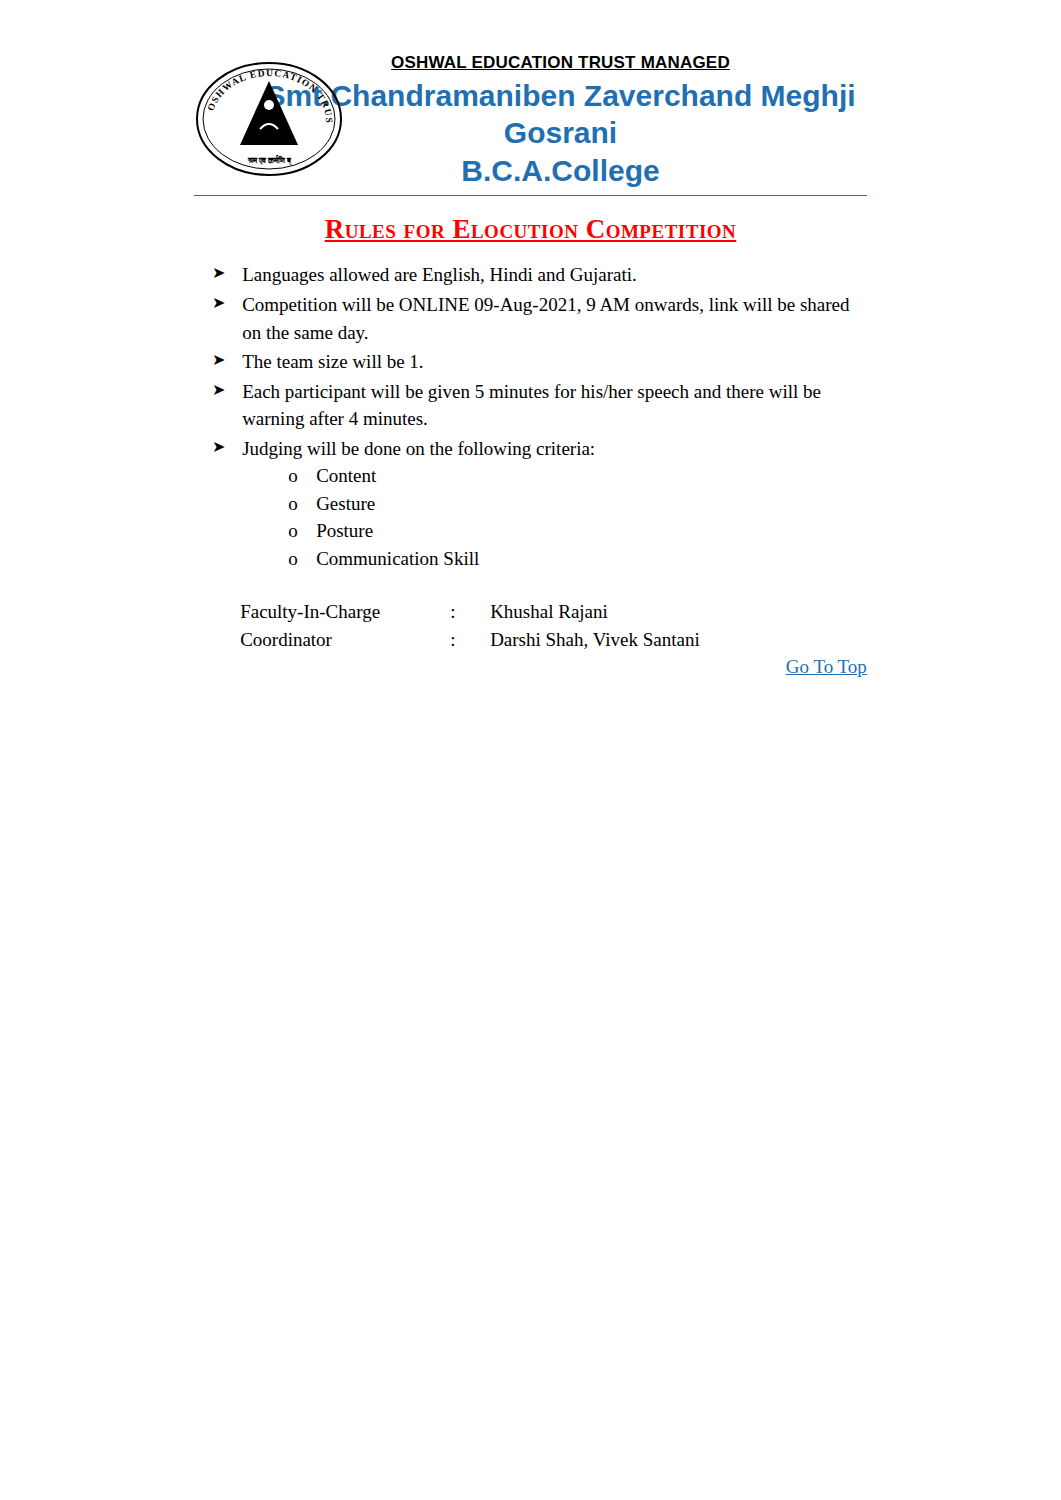OSHWAL EDUCATION TRUST JAMNAGAR श्रम एव कर्मणि ब्
OSHWAL EDUCATION TRUST MANAGED
Smt.Chandramaniben Zaverchand Meghji Gosrani
B.C.A.College
Rules for Elocution Competition
Languages allowed are English, Hindi and Gujarati.
Competition will be ONLINE 09-Aug-2021, 9 AM onwards, link will be shared on the same day.
The team size will be 1.
Each participant will be given 5 minutes for his/her speech and there will be warning after 4 minutes.
Judging will be done on the following criteria:
Content
Gesture
Posture
Communication Skill
| Faculty-In-Charge | : | Khushal Rajani |
| Coordinator | : | Darshi Shah, Vivek Santani |
Go To Top